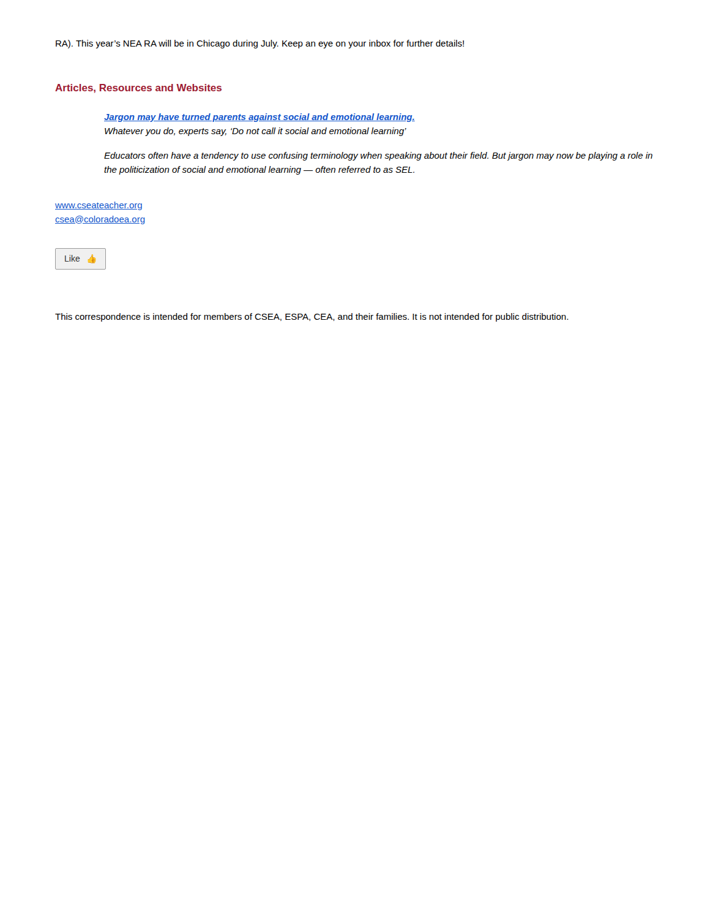RA). This year’s NEA RA will be in Chicago during July. Keep an eye on your inbox for further details!
Articles, Resources and Websites
Jargon may have turned parents against social and emotional learning. Whatever you do, experts say, ‘Do not call it social and emotional learning’
Educators often have a tendency to use confusing terminology when speaking about their field. But jargon may now be playing a role in the politicization of social and emotional learning — often referred to as SEL.
www.cseateacher.org csea@coloradoea.org
Like 👍
This correspondence is intended for members of CSEA, ESPA, CEA, and their families. It is not intended for public distribution.